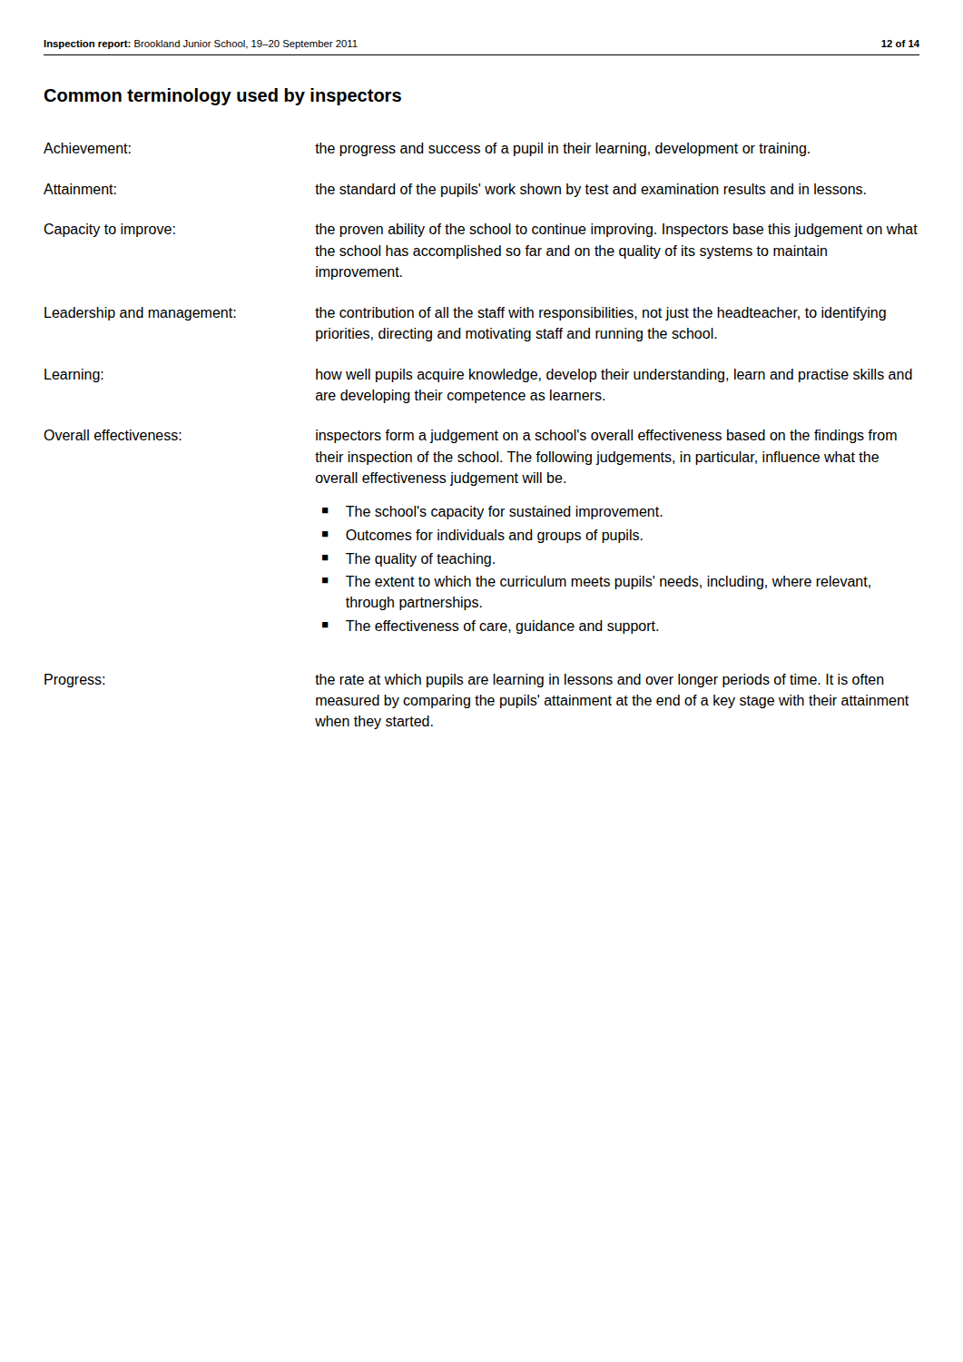Inspection report: Brookland Junior School, 19–20 September 2011
12 of 14
Common terminology used by inspectors
| Achievement: | the progress and success of a pupil in their learning, development or training. |
| Attainment: | the standard of the pupils' work shown by test and examination results and in lessons. |
| Capacity to improve: | the proven ability of the school to continue improving. Inspectors base this judgement on what the school has accomplished so far and on the quality of its systems to maintain improvement. |
| Leadership and management: | the contribution of all the staff with responsibilities, not just the headteacher, to identifying priorities, directing and motivating staff and running the school. |
| Learning: | how well pupils acquire knowledge, develop their understanding, learn and practise skills and are developing their competence as learners. |
| Overall effectiveness: | inspectors form a judgement on a school's overall effectiveness based on the findings from their inspection of the school. The following judgements, in particular, influence what the overall effectiveness judgement will be. The school's capacity for sustained improvement. Outcomes for individuals and groups of pupils. The quality of teaching. The extent to which the curriculum meets pupils' needs, including, where relevant, through partnerships. The effectiveness of care, guidance and support. |
| Progress: | the rate at which pupils are learning in lessons and over longer periods of time. It is often measured by comparing the pupils' attainment at the end of a key stage with their attainment when they started. |